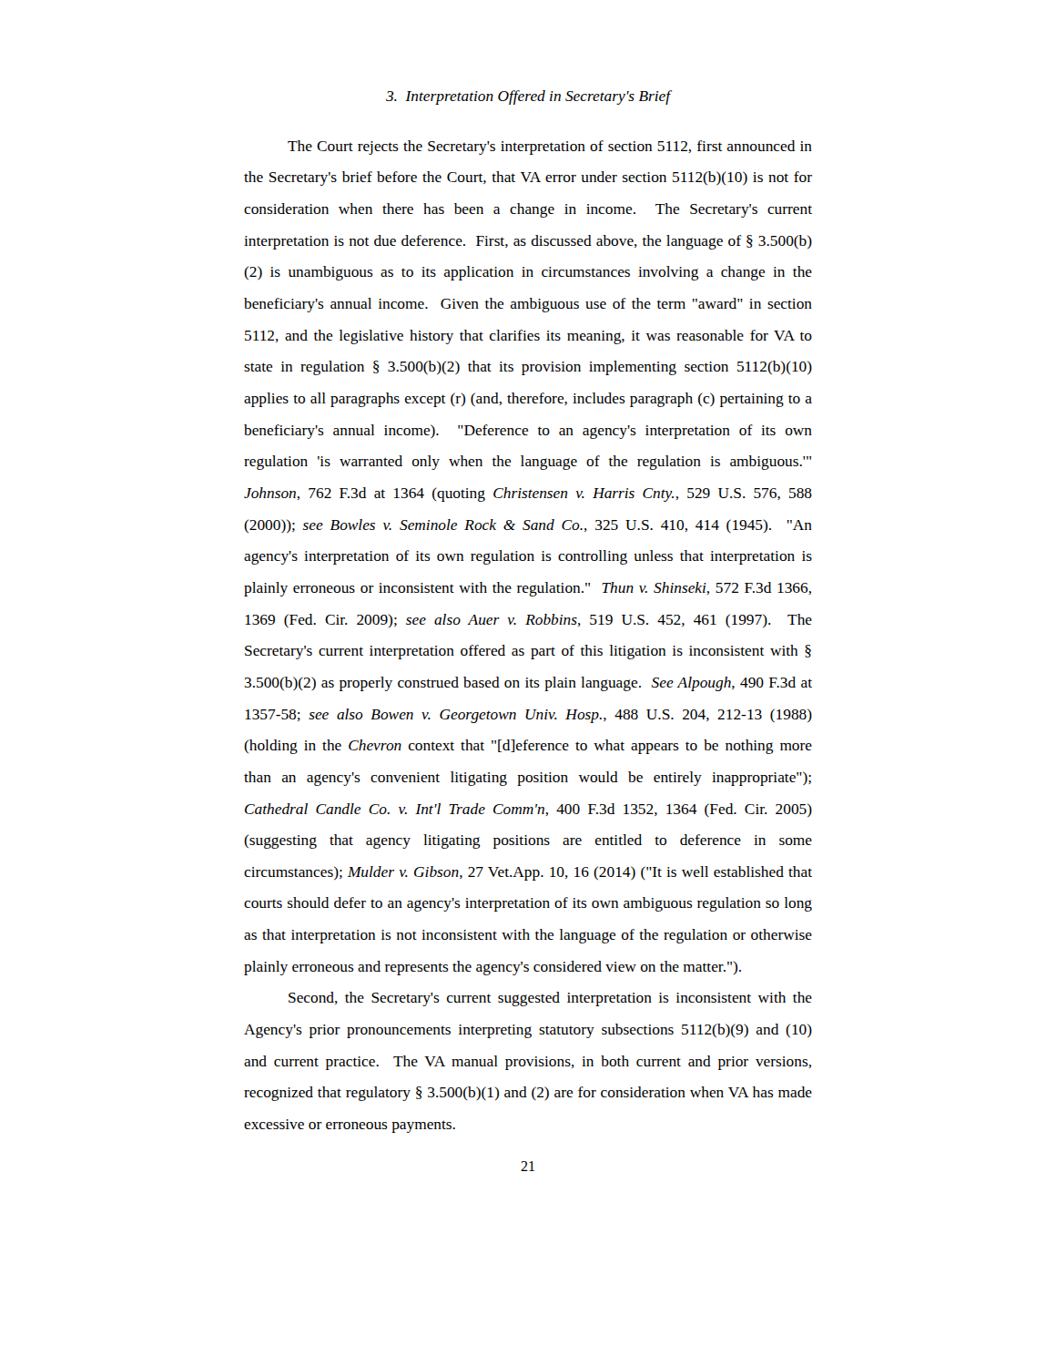3. Interpretation Offered in Secretary's Brief
The Court rejects the Secretary's interpretation of section 5112, first announced in the Secretary's brief before the Court, that VA error under section 5112(b)(10) is not for consideration when there has been a change in income. The Secretary's current interpretation is not due deference. First, as discussed above, the language of § 3.500(b)(2) is unambiguous as to its application in circumstances involving a change in the beneficiary's annual income. Given the ambiguous use of the term "award" in section 5112, and the legislative history that clarifies its meaning, it was reasonable for VA to state in regulation § 3.500(b)(2) that its provision implementing section 5112(b)(10) applies to all paragraphs except (r) (and, therefore, includes paragraph (c) pertaining to a beneficiary's annual income). "Deference to an agency's interpretation of its own regulation 'is warranted only when the language of the regulation is ambiguous.'" Johnson, 762 F.3d at 1364 (quoting Christensen v. Harris Cnty., 529 U.S. 576, 588 (2000)); see Bowles v. Seminole Rock & Sand Co., 325 U.S. 410, 414 (1945). "An agency's interpretation of its own regulation is controlling unless that interpretation is plainly erroneous or inconsistent with the regulation." Thun v. Shinseki, 572 F.3d 1366, 1369 (Fed. Cir. 2009); see also Auer v. Robbins, 519 U.S. 452, 461 (1997). The Secretary's current interpretation offered as part of this litigation is inconsistent with § 3.500(b)(2) as properly construed based on its plain language. See Alpough, 490 F.3d at 1357-58; see also Bowen v. Georgetown Univ. Hosp., 488 U.S. 204, 212-13 (1988) (holding in the Chevron context that "[d]eference to what appears to be nothing more than an agency's convenient litigating position would be entirely inappropriate"); Cathedral Candle Co. v. Int'l Trade Comm'n, 400 F.3d 1352, 1364 (Fed. Cir. 2005) (suggesting that agency litigating positions are entitled to deference in some circumstances); Mulder v. Gibson, 27 Vet.App. 10, 16 (2014) ("It is well established that courts should defer to an agency's interpretation of its own ambiguous regulation so long as that interpretation is not inconsistent with the language of the regulation or otherwise plainly erroneous and represents the agency's considered view on the matter.").
Second, the Secretary's current suggested interpretation is inconsistent with the Agency's prior pronouncements interpreting statutory subsections 5112(b)(9) and (10) and current practice. The VA manual provisions, in both current and prior versions, recognized that regulatory § 3.500(b)(1) and (2) are for consideration when VA has made excessive or erroneous payments.
21